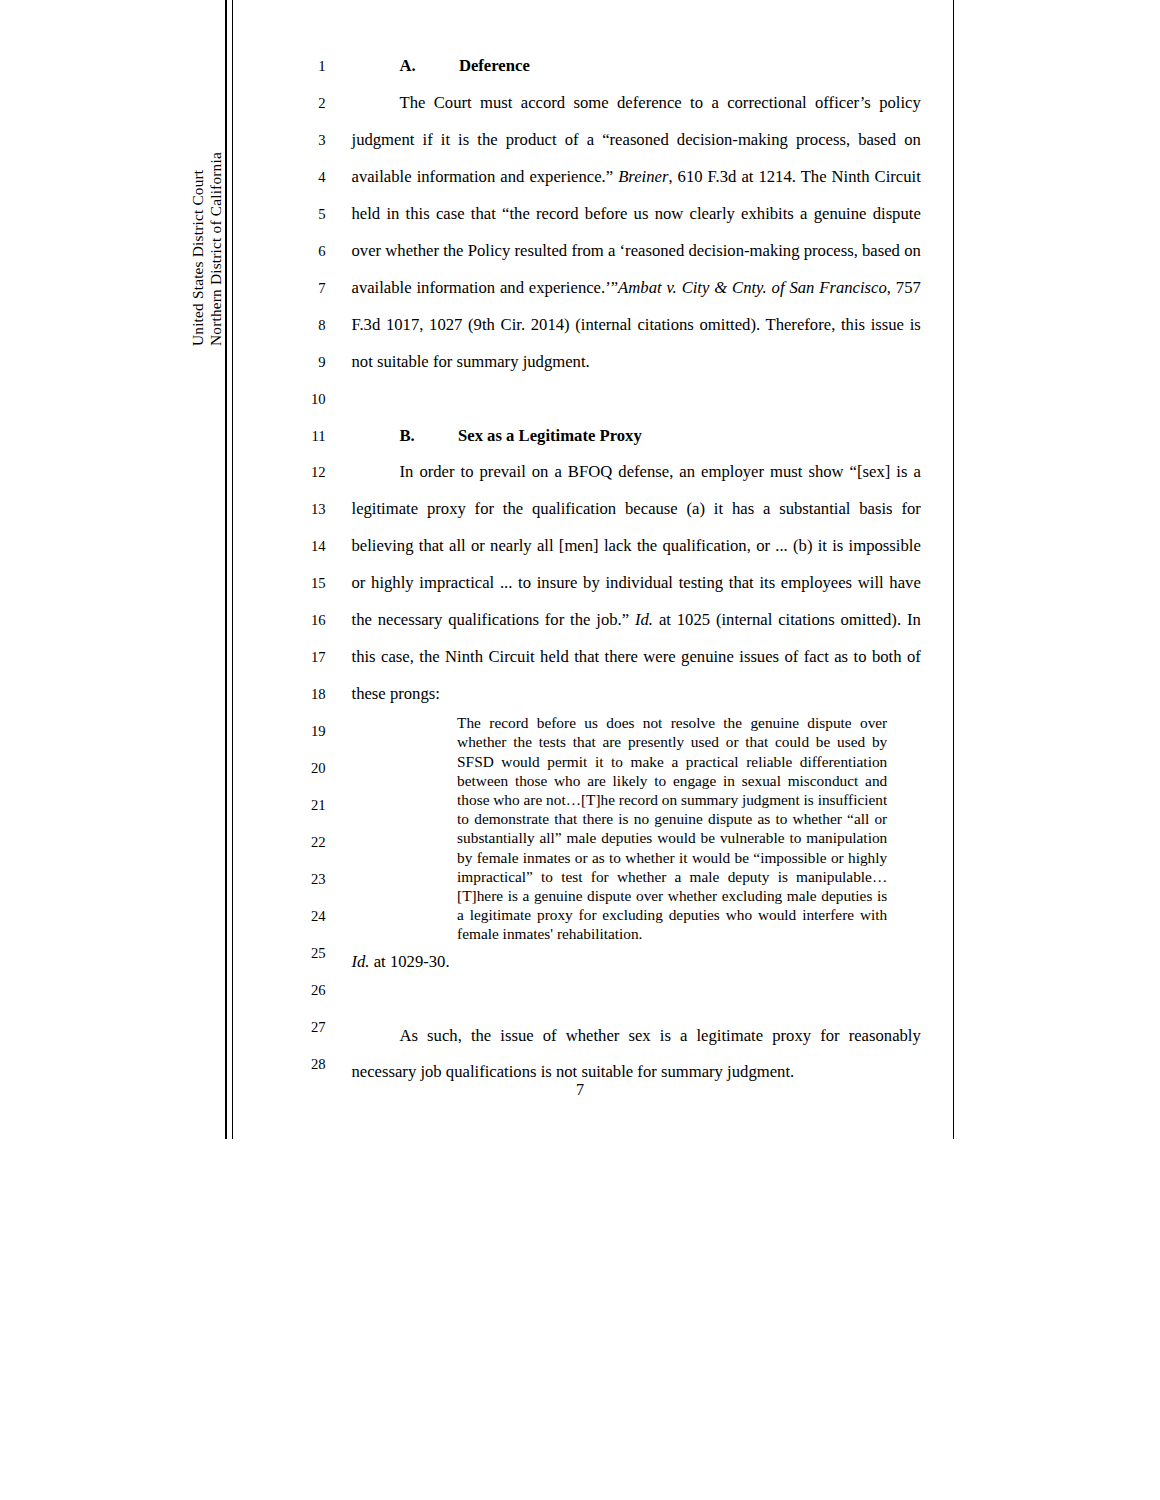United States District Court Northern District of California
1
2
3
4
5
6
7
8
9
10
11
12
13
14
15
16
17
18
19
20
21
22
23
24
25
26
27
28
A. Deference
The Court must accord some deference to a correctional officer’s policy judgment if it is the product of a “reasoned decision-making process, based on available information and experience.” Breiner, 610 F.3d at 1214. The Ninth Circuit held in this case that “the record before us now clearly exhibits a genuine dispute over whether the Policy resulted from a ‘reasoned decision-making process, based on available information and experience.’”Ambat v. City & Cnty. of San Francisco, 757 F.3d 1017, 1027 (9th Cir. 2014) (internal citations omitted). Therefore, this issue is not suitable for summary judgment.
B. Sex as a Legitimate Proxy
In order to prevail on a BFOQ defense, an employer must show “[sex] is a legitimate proxy for the qualification because (a) it has a substantial basis for believing that all or nearly all [men] lack the qualification, or ... (b) it is impossible or highly impractical ... to insure by individual testing that its employees will have the necessary qualifications for the job.” Id. at 1025 (internal citations omitted). In this case, the Ninth Circuit held that there were genuine issues of fact as to both of these prongs:
The record before us does not resolve the genuine dispute over whether the tests that are presently used or that could be used by SFSD would permit it to make a practical reliable differentiation between those who are likely to engage in sexual misconduct and those who are not…[T]he record on summary judgment is insufficient to demonstrate that there is no genuine dispute as to whether “all or substantially all” male deputies would be vulnerable to manipulation by female inmates or as to whether it would be “impossible or highly impractical” to test for whether a male deputy is manipulable…[T]here is a genuine dispute over whether excluding male deputies is a legitimate proxy for excluding deputies who would interfere with female inmates' rehabilitation.
Id. at 1029-30.
As such, the issue of whether sex is a legitimate proxy for reasonably necessary job qualifications is not suitable for summary judgment.
7